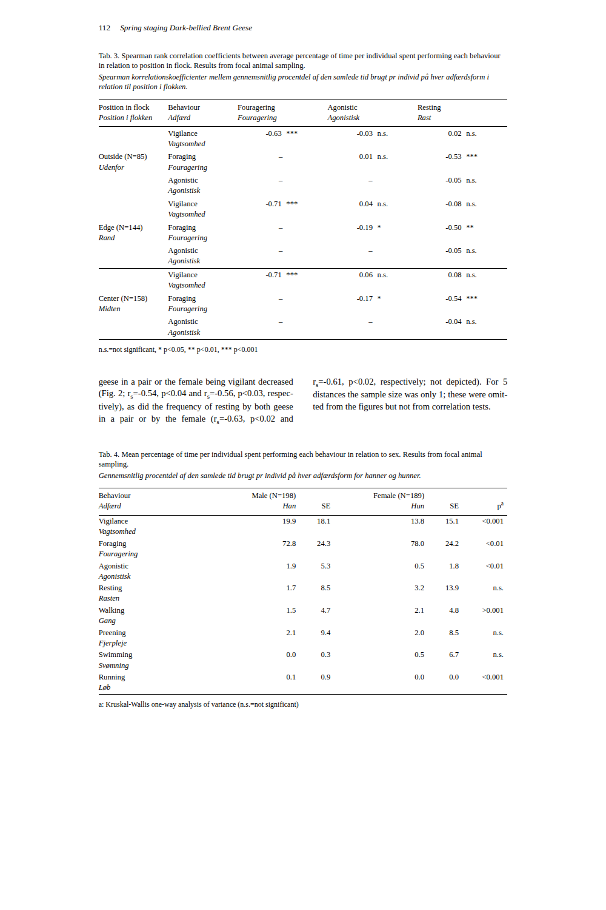112 Spring staging Dark-bellied Brent Geese
Tab. 3. Spearman rank correlation coefficients between average percentage of time per individual spent performing each behaviour in relation to position in flock. Results from focal animal sampling. Spearman korrelationskoefficienter mellem gennemsnitlig procentdel af den samlede tid brugt pr individ på hver adfærdsform i relation til position i flokken.
| Position in flock Position i flokken | Behaviour Adfærd | Fouragering Fouragering | Agonistic Agonistisk | Resting Rast |
| --- | --- | --- | --- | --- |
| | Vigilance Vagtsomhed | -0.63 | *** | -0.03 | n.s. | 0.02 | n.s. |
| Outside (N=85) Udenfor | Foraging Fouragering | – | 0.01 | n.s. | -0.53 | *** |
| | Agonistic Agonistisk | – | – | -0.05 | n.s. |
| | Vigilance Vagtsomhed | -0.71 | *** | 0.04 | n.s. | -0.08 | n.s. |
| Edge (N=144) Rand | Foraging Fouragering | – | -0.19 | * | -0.50 | ** |
| | Agonistic Agonistisk | – | – | -0.05 | n.s. |
| | Vigilance Vagtsomhed | -0.71 | *** | 0.06 | n.s. | 0.08 | n.s. |
| Center (N=158) Midten | Foraging Fouragering | – | -0.17 | * | -0.54 | *** |
| | Agonistic Agonistisk | – | – | -0.04 | n.s. |
n.s.=not significant, * p<0.05, ** p<0.01, *** p<0.001
geese in a pair or the female being vigilant decreased (Fig. 2; rs=-0.54, p<0.04 and rs=-0.56, p<0.03, respectively), as did the frequency of resting by both geese in a pair or by the female (rs=-0.63, p<0.02 and rs=-0.61, p<0.02, respectively; not depicted). For 5 distances the sample size was only 1; these were omitted from the figures but not from correlation tests.
Tab. 4. Mean percentage of time per individual spent performing each behaviour in relation to sex. Results from focal animal sampling. Gennemsnitlig procentdel af den samlede tid brugt pr individ på hver adfærdsform for hanner og hunner.
| Behaviour Adfærd | Male (N=198) Han | SE | Female (N=189) Hun | SE | p a |
| --- | --- | --- | --- | --- | --- |
| Vigilance Vagtsomhed | 19.9 | 18.1 | 13.8 | 15.1 | <0.001 |
| Foraging Fouragering | 72.8 | 24.3 | 78.0 | 24.2 | <0.01 |
| Agonistic Agonistisk | 1.9 | 5.3 | 0.5 | 1.8 | <0.01 |
| Resting Rasten | 1.7 | 8.5 | 3.2 | 13.9 | n.s. |
| Walking Gang | 1.5 | 4.7 | 2.1 | 4.8 | >0.001 |
| Preening Fjerpleje | 2.1 | 9.4 | 2.0 | 8.5 | n.s. |
| Swimming Svømning | 0.0 | 0.3 | 0.5 | 6.7 | n.s. |
| Running Løb | 0.1 | 0.9 | 0.0 | 0.0 | <0.001 |
a: Kruskal-Wallis one-way analysis of variance (n.s.=not significant)